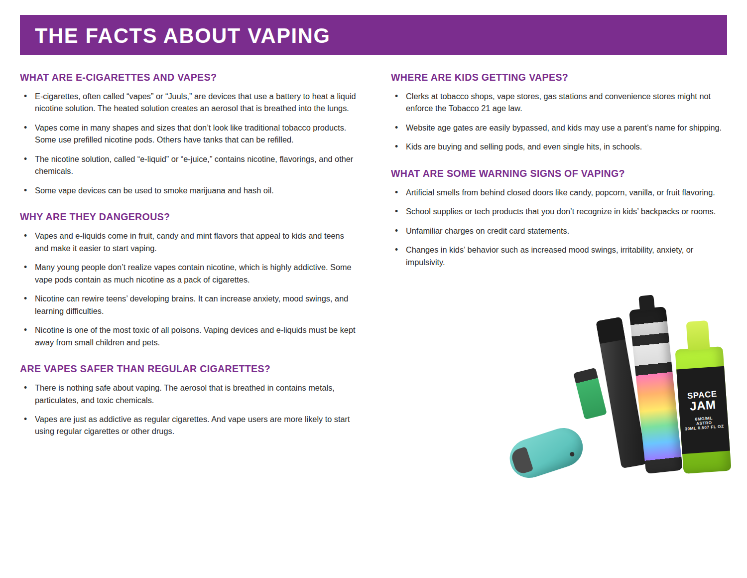The Facts About Vaping
What are e-cigarettes and vapes?
E-cigarettes, often called “vapes” or “Juuls,” are devices that use a battery to heat a liquid nicotine solution. The heated solution creates an aerosol that is breathed into the lungs.
Vapes come in many shapes and sizes that don’t look like traditional tobacco products. Some use prefilled nicotine pods. Others have tanks that can be refilled.
The nicotine solution, called “e-liquid” or “e-juice,” contains nicotine, flavorings, and other chemicals.
Some vape devices can be used to smoke marijuana and hash oil.
Why are they dangerous?
Vapes and e-liquids come in fruit, candy and mint flavors that appeal to kids and teens and make it easier to start vaping.
Many young people don’t realize vapes contain nicotine, which is highly addictive. Some vape pods contain as much nicotine as a pack of cigarettes.
Nicotine can rewire teens’ developing brains. It can increase anxiety, mood swings, and learning difficulties.
Nicotine is one of the most toxic of all poisons. Vaping devices and e-liquids must be kept away from small children and pets.
Are vapes safer than regular cigarettes?
There is nothing safe about vaping. The aerosol that is breathed in contains metals, particulates, and toxic chemicals.
Vapes are just as addictive as regular cigarettes. And vape users are more likely to start using regular cigarettes or other drugs.
Where are kids getting vapes?
Clerks at tobacco shops, vape stores, gas stations and convenience stores might not enforce the Tobacco 21 age law.
Website age gates are easily bypassed, and kids may use a parent’s name for shipping.
Kids are buying and selling pods, and even single hits, in schools.
What are some warning signs of vaping?
Artificial smells from behind closed doors like candy, popcorn, vanilla, or fruit flavoring.
School supplies or tech products that you don’t recognize in kids’ backpacks or rooms.
Unfamiliar charges on credit card statements.
Changes in kids’ behavior such as increased mood swings, irritability, anxiety, or impulsivity.
SPACE JAM 6MG/ML
ASTRO
30ML 0.507 FL OZ